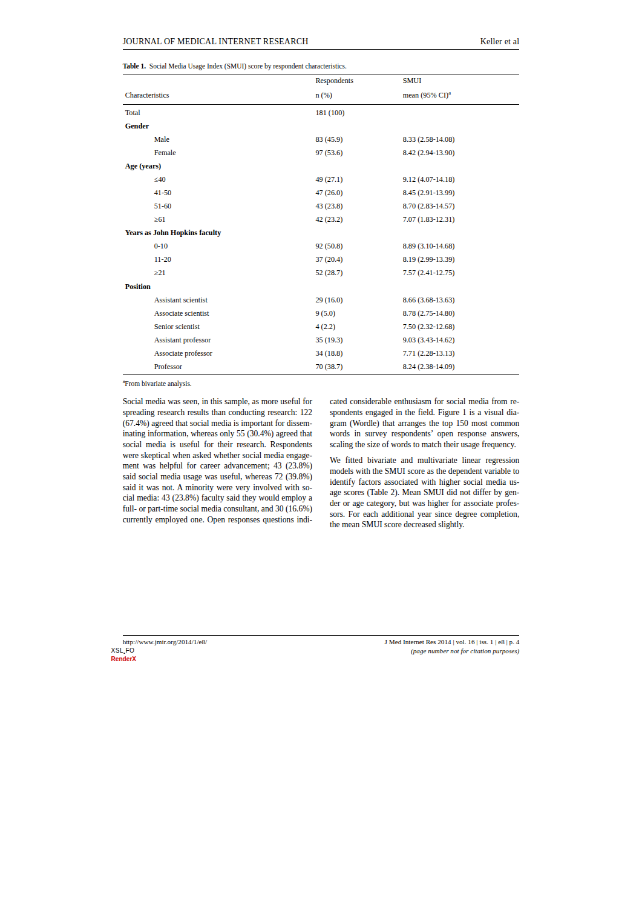Journal of Medical Internet Research Keller et al
Table 1. Social Media Usage Index (SMUI) score by respondent characteristics.
| | Respondents | SMUI |
| --- | --- | --- |
| Characteristics | n (%) | mean (95% CI) a |
| Total | 181 (100) | |
| Gender | | |
| Male | 83 (45.9) | 8.33 (2.58-14.08) |
| Female | 97 (53.6) | 8.42 (2.94-13.90) |
| Age (years) | | |
| ≤40 | 49 (27.1) | 9.12 (4.07-14.18) |
| 41-50 | 47 (26.0) | 8.45 (2.91-13.99) |
| 51-60 | 43 (23.8) | 8.70 (2.83-14.57) |
| ≥61 | 42 (23.2) | 7.07 (1.83-12.31) |
| Years as John Hopkins faculty | | |
| 0-10 | 92 (50.8) | 8.89 (3.10-14.68) |
| 11-20 | 37 (20.4) | 8.19 (2.99-13.39) |
| ≥21 | 52 (28.7) | 7.57 (2.41-12.75) |
| Position | | |
| Assistant scientist | 29 (16.0) | 8.66 (3.68-13.63) |
| Associate scientist | 9 (5.0) | 8.78 (2.75-14.80) |
| Senior scientist | 4 (2.2) | 7.50 (2.32-12.68) |
| Assistant professor | 35 (19.3) | 9.03 (3.43-14.62) |
| Associate professor | 34 (18.8) | 7.71 (2.28-13.13) |
| Professor | 70 (38.7) | 8.24 (2.38-14.09) |
aFrom bivariate analysis.
Social media was seen, in this sample, as more useful for spreading research results than conducting research: 122 (67.4%) agreed that social media is important for disseminating information, whereas only 55 (30.4%) agreed that social media is useful for their research. Respondents were skeptical when asked whether social media engagement was helpful for career advancement; 43 (23.8%) said social media usage was useful, whereas 72 (39.8%) said it was not. A minority were very involved with social media: 43 (23.8%) faculty said they would employ a full- or part-time social media consultant, and 30 (16.6%) currently employed one. Open responses questions indicated considerable enthusiasm for social media from respondents engaged in the field. Figure 1 is a visual diagram (Wordle) that arranges the top 150 most common words in survey respondents’ open response answers, scaling the size of words to match their usage frequency.
We fitted bivariate and multivariate linear regression models with the SMUI score as the dependent variable to identify factors associated with higher social media usage scores (Table 2). Mean SMUI did not differ by gender or age category, but was higher for associate professors. For each additional year since degree completion, the mean SMUI score decreased slightly.
http://www.jmir.org/2014/1/e8/
J Med Internet Res 2014 | vol. 16 | iss. 1 | e8 | p. 4
(page number not for citation purposes)
XSL•FO
RenderX